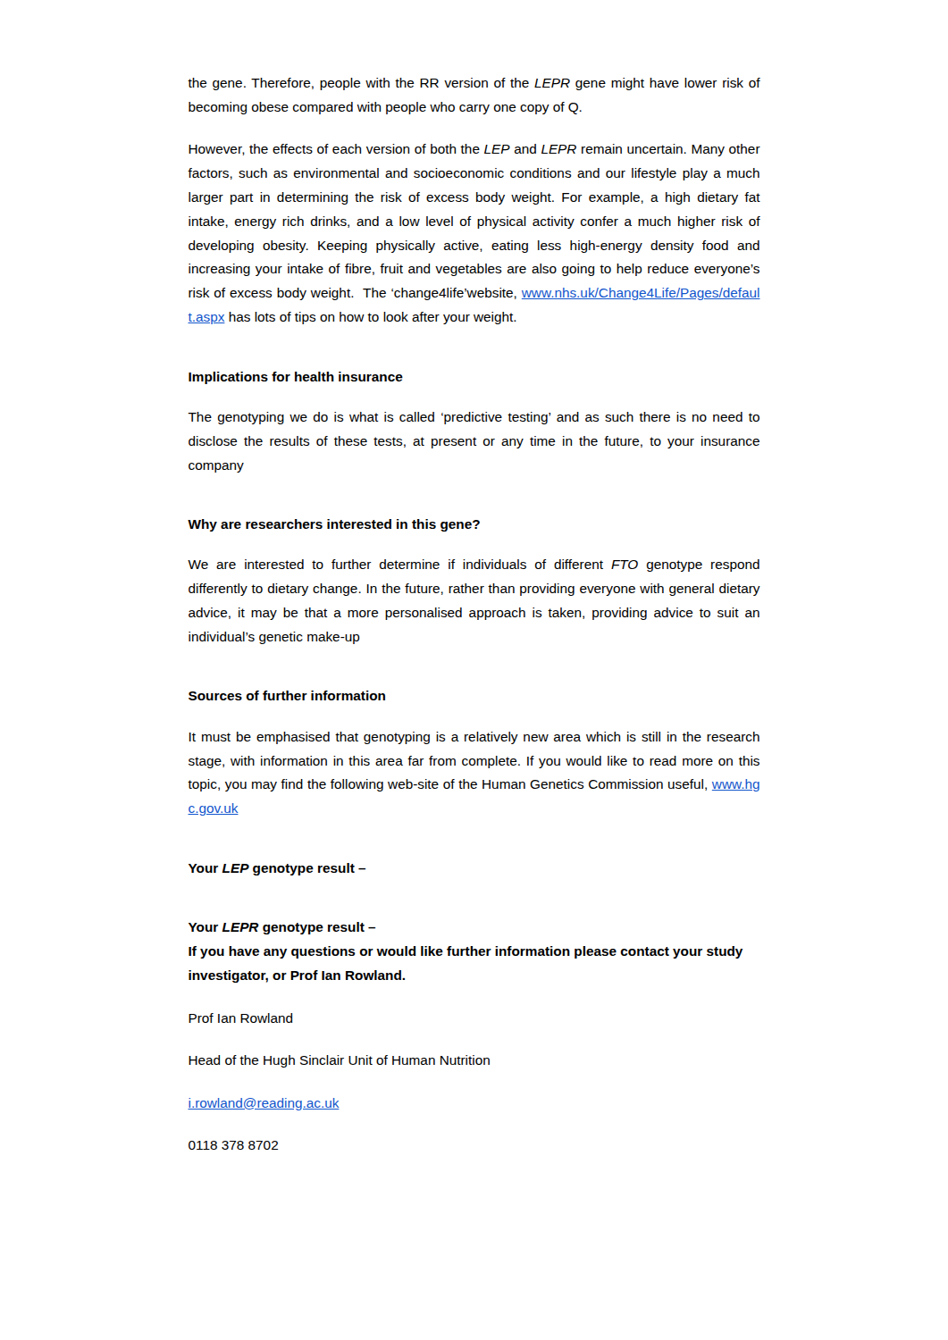the gene. Therefore, people with the RR version of the LEPR gene might have lower risk of becoming obese compared with people who carry one copy of Q.
However, the effects of each version of both the LEP and LEPR remain uncertain. Many other factors, such as environmental and socioeconomic conditions and our lifestyle play a much larger part in determining the risk of excess body weight. For example, a high dietary fat intake, energy rich drinks, and a low level of physical activity confer a much higher risk of developing obesity. Keeping physically active, eating less high-energy density food and increasing your intake of fibre, fruit and vegetables are also going to help reduce everyone’s risk of excess body weight. The ‘change4life’website, www.nhs.uk/Change4Life/Pages/default.aspx has lots of tips on how to look after your weight.
Implications for health insurance
The genotyping we do is what is called ‘predictive testing’ and as such there is no need to disclose the results of these tests, at present or any time in the future, to your insurance company
Why are researchers interested in this gene?
We are interested to further determine if individuals of different FTO genotype respond differently to dietary change. In the future, rather than providing everyone with general dietary advice, it may be that a more personalised approach is taken, providing advice to suit an individual’s genetic make-up
Sources of further information
It must be emphasised that genotyping is a relatively new area which is still in the research stage, with information in this area far from complete. If you would like to read more on this topic, you may find the following web-site of the Human Genetics Commission useful, www.hgc.gov.uk
Your LEP genotype result –
Your LEPR genotype result –
If you have any questions or would like further information please contact your study investigator, or Prof Ian Rowland.
Prof Ian Rowland
Head of the Hugh Sinclair Unit of Human Nutrition
i.rowland@reading.ac.uk
0118 378 8702